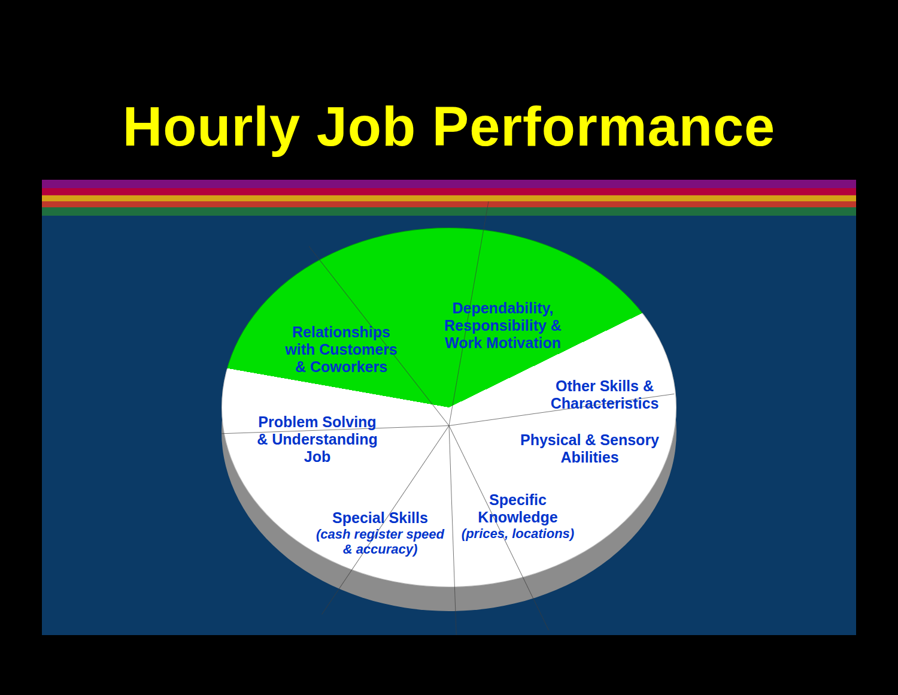Hourly Job Performance
Dependability,
Responsibility &
Work Motivation
Relationships
with Customers
& Coworkers
Other Skills &
Characteristics
Physical & Sensory
Abilities
Specific
Knowledge
(prices, locations)
Special Skills
(cash register speed
& accuracy)
Problem Solving
& Understanding
Job